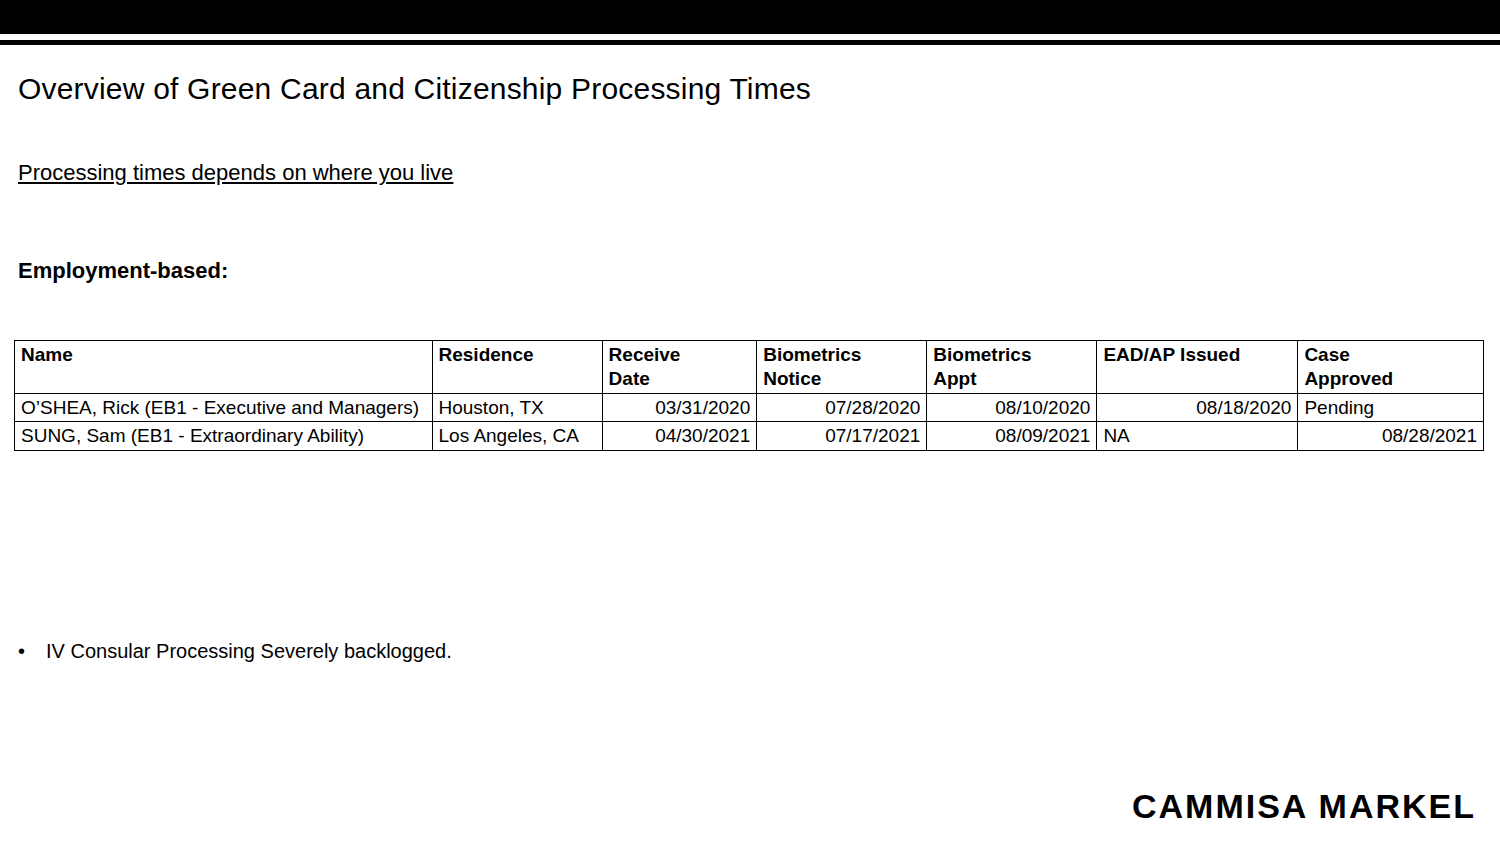Overview of Green Card and Citizenship Processing Times
Processing times depends on where you live
Employment-based:
| Name | Residence | Receive Date | Biometrics Notice | Biometrics Appt | EAD/AP Issued | Case Approved |
| --- | --- | --- | --- | --- | --- | --- |
| O’SHEA, Rick (EB1 - Executive and Managers) | Houston, TX | 03/31/2020 | 07/28/2020 | 08/10/2020 | 08/18/2020 | Pending |
| SUNG, Sam (EB1 - Extraordinary Ability) | Los Angeles, CA | 04/30/2021 | 07/17/2021 | 08/09/2021 | NA | 08/28/2021 |
•IV Consular Processing Severely backlogged.
CAMMISA MARKEL